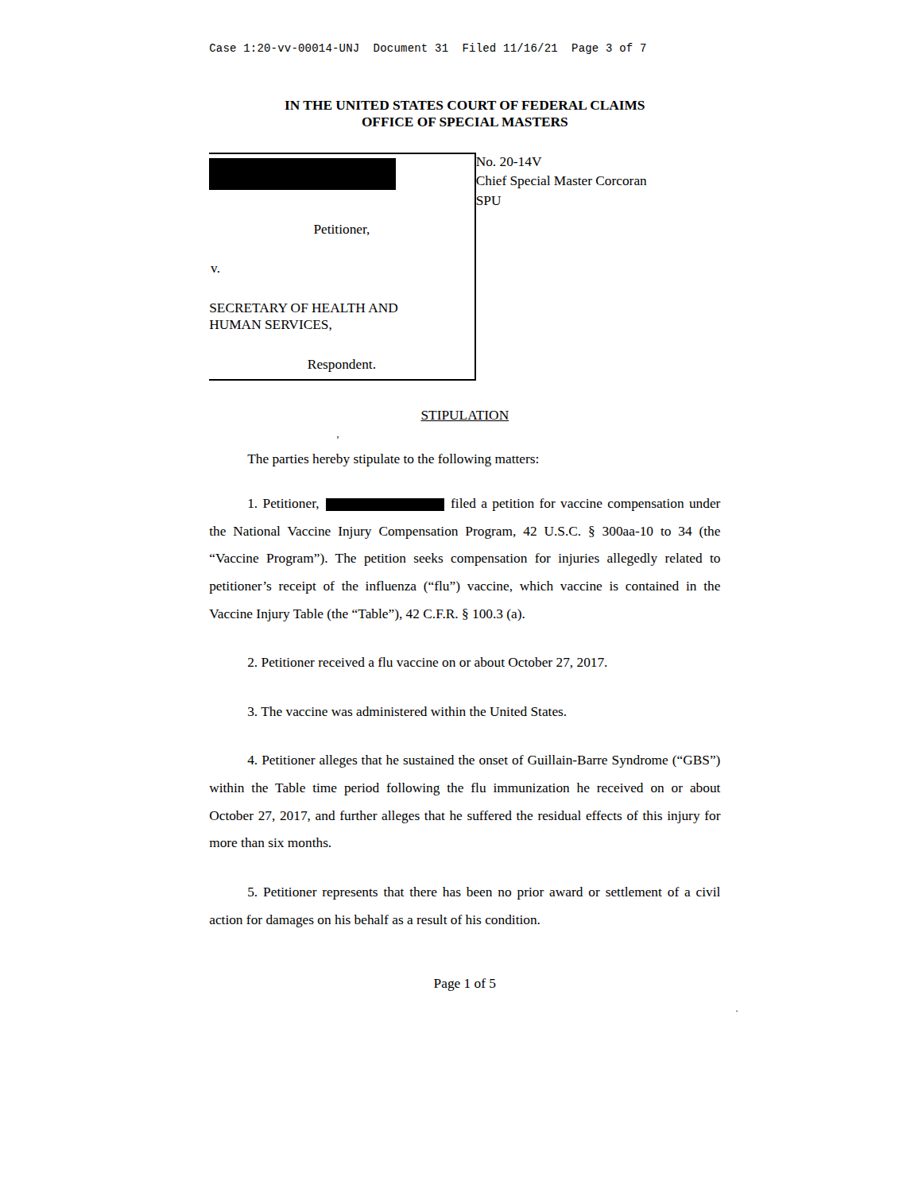Case 1:20-vv-00014-UNJ Document 31 Filed 11/16/21 Page 3 of 7
IN THE UNITED STATES COURT OF FEDERAL CLAIMS
OFFICE OF SPECIAL MASTERS
| Petitioner, v. SECRETARY OF HEALTH AND HUMAN SERVICES, Respondent. | No. 20-14V Chief Special Master Corcoran SPU |
STIPULATION
The parties hereby stipulate to the following matters:
1. Petitioner, filed a petition for vaccine compensation under the National Vaccine Injury Compensation Program, 42 U.S.C. § 300aa-10 to 34 (the “Vaccine Program”). The petition seeks compensation for injuries allegedly related to petitioner’s receipt of the influenza (“flu”) vaccine, which vaccine is contained in the Vaccine Injury Table (the “Table”), 42 C.F.R. § 100.3 (a).
2. Petitioner received a flu vaccine on or about October 27, 2017.
3. The vaccine was administered within the United States.
4. Petitioner alleges that he sustained the onset of Guillain-Barre Syndrome (“GBS”) within the Table time period following the flu immunization he received on or about October 27, 2017, and further alleges that he suffered the residual effects of this injury for more than six months.
5. Petitioner represents that there has been no prior award or settlement of a civil action for damages on his behalf as a result of his condition.
Page 1 of 5
, .